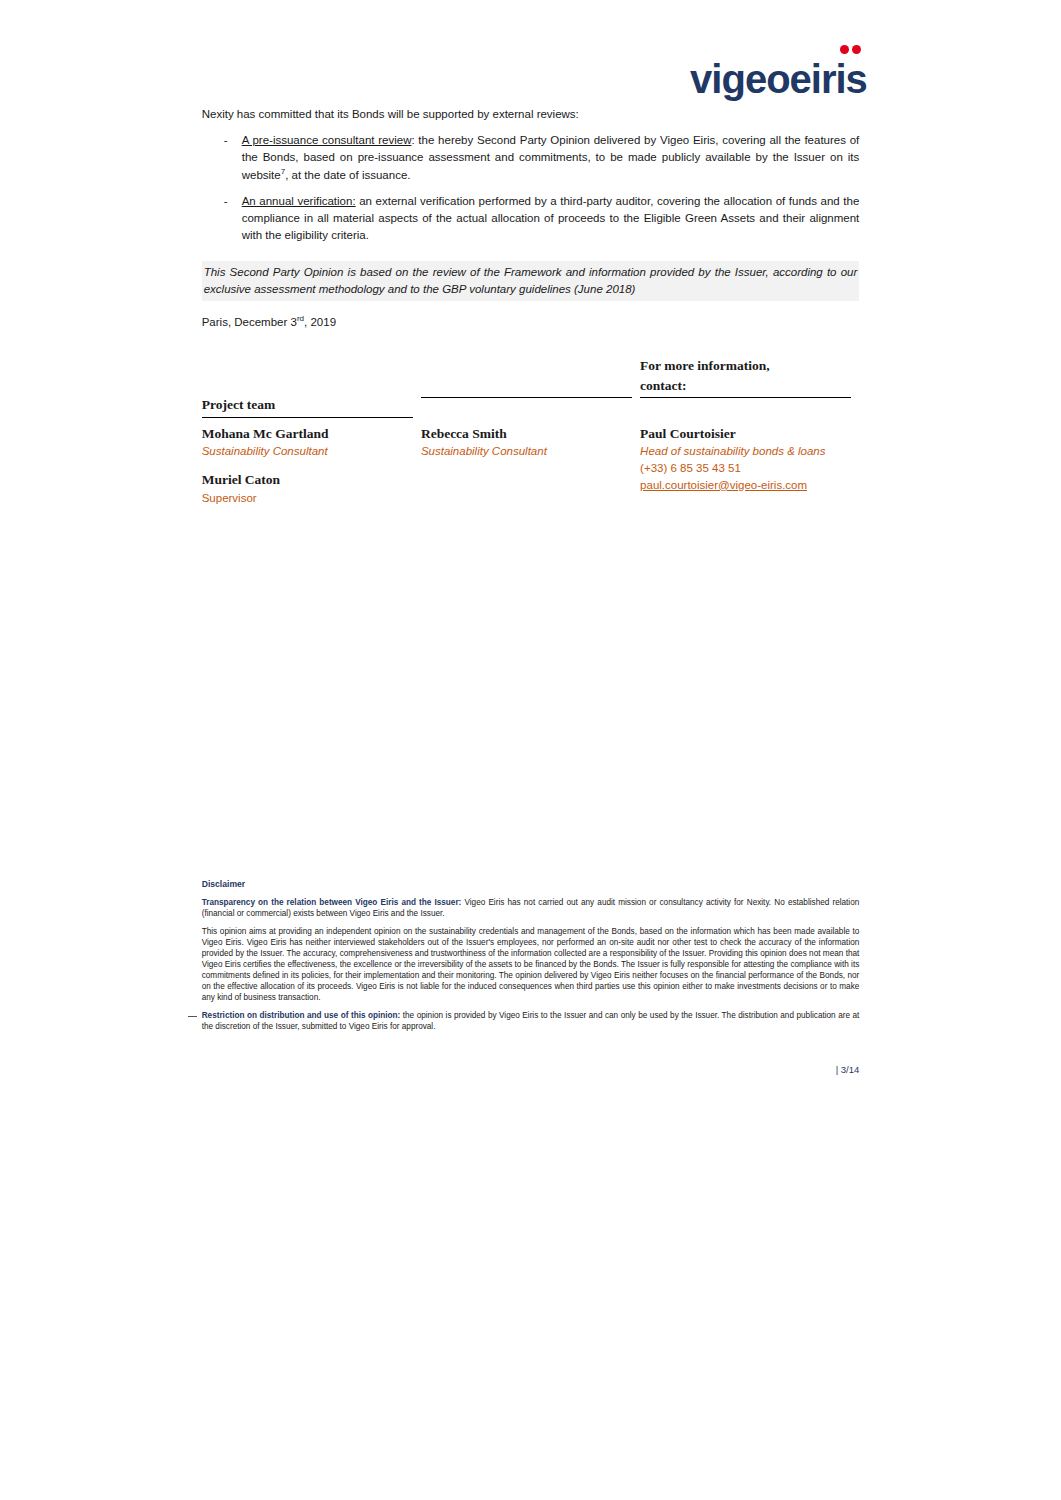vigeoeiris
Nexity has committed that its Bonds will be supported by external reviews:
A pre-issuance consultant review: the hereby Second Party Opinion delivered by Vigeo Eiris, covering all the features of the Bonds, based on pre-issuance assessment and commitments, to be made publicly available by the Issuer on its website7, at the date of issuance.
An annual verification: an external verification performed by a third-party auditor, covering the allocation of funds and the compliance in all material aspects of the actual allocation of proceeds to the Eligible Green Assets and their alignment with the eligibility criteria.
This Second Party Opinion is based on the review of the Framework and information provided by the Issuer, according to our exclusive assessment methodology and to the GBP voluntary guidelines (June 2018)
Paris, December 3rd, 2019
| | | For more information, contact: |
| Project team | | |
| Mohana Mc Gartland Sustainability Consultant Muriel Caton Supervisor | Rebecca Smith Sustainability Consultant | Paul Courtoisier Head of sustainability bonds & loans (+33) 6 85 35 43 51 paul.courtoisier@vigeo-eiris.com |
Disclaimer
Transparency on the relation between Vigeo Eiris and the Issuer: Vigeo Eiris has not carried out any audit mission or consultancy activity for Nexity. No established relation (financial or commercial) exists between Vigeo Eiris and the Issuer.
This opinion aims at providing an independent opinion on the sustainability credentials and management of the Bonds, based on the information which has been made available to Vigeo Eiris. Vigeo Eiris has neither interviewed stakeholders out of the Issuer's employees, nor performed an on-site audit nor other test to check the accuracy of the information provided by the Issuer. The accuracy, comprehensiveness and trustworthiness of the information collected are a responsibility of the Issuer. Providing this opinion does not mean that Vigeo Eiris certifies the effectiveness, the excellence or the irreversibility of the assets to be financed by the Bonds. The Issuer is fully responsible for attesting the compliance with its commitments defined in its policies, for their implementation and their monitoring. The opinion delivered by Vigeo Eiris neither focuses on the financial performance of the Bonds, nor on the effective allocation of its proceeds. Vigeo Eiris is not liable for the induced consequences when third parties use this opinion either to make investments decisions or to make any kind of business transaction.
Restriction on distribution and use of this opinion: the opinion is provided by Vigeo Eiris to the Issuer and can only be used by the Issuer. The distribution and publication are at the discretion of the Issuer, submitted to Vigeo Eiris for approval.
| 3/14